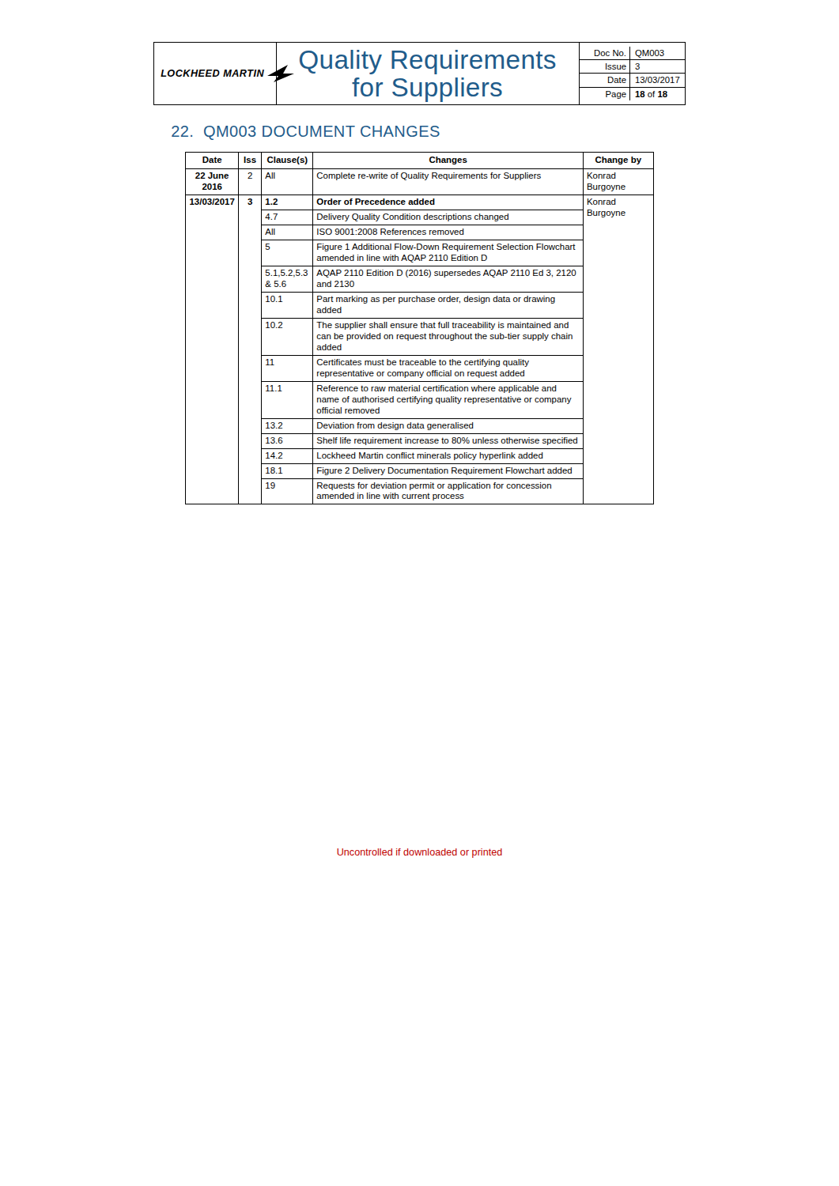LOCKHEED MARTIN
Quality Requirements for Suppliers
| Doc No. | QM003 |
| Issue | 3 |
| Date | 13/03/2017 |
| Page | 18 of 18 |
22. QM003 DOCUMENT CHANGES
| Date | Iss | Clause(s) | Changes | Change by |
| --- | --- | --- | --- | --- |
| 22 June 2016 | 2 | All | Complete re-write of Quality Requirements for Suppliers | Konrad Burgoyne |
| 13/03/2017 | 3 | 1.2 | Order of Precedence added | Konrad Burgoyne |
| 4.7 | Delivery Quality Condition descriptions changed |
| All | ISO 9001:2008 References removed |
| 5 | Figure 1 Additional Flow-Down Requirement Selection Flowchart amended in line with AQAP 2110 Edition D |
| 5.1,5.2,5.3 & 5.6 | AQAP 2110 Edition D (2016) supersedes AQAP 2110 Ed 3, 2120 and 2130 |
| 10.1 | Part marking as per purchase order, design data or drawing added |
| 10.2 | The supplier shall ensure that full traceability is maintained and can be provided on request throughout the sub-tier supply chain added |
| 11 | Certificates must be traceable to the certifying quality representative or company official on request added |
| 11.1 | Reference to raw material certification where applicable and name of authorised certifying quality representative or company official removed |
| 13.2 | Deviation from design data generalised |
| 13.6 | Shelf life requirement increase to 80% unless otherwise specified |
| 14.2 | Lockheed Martin conflict minerals policy hyperlink added |
| 18.1 | Figure 2 Delivery Documentation Requirement Flowchart added |
| 19 | Requests for deviation permit or application for concession amended in line with current process |
Uncontrolled if downloaded or printed